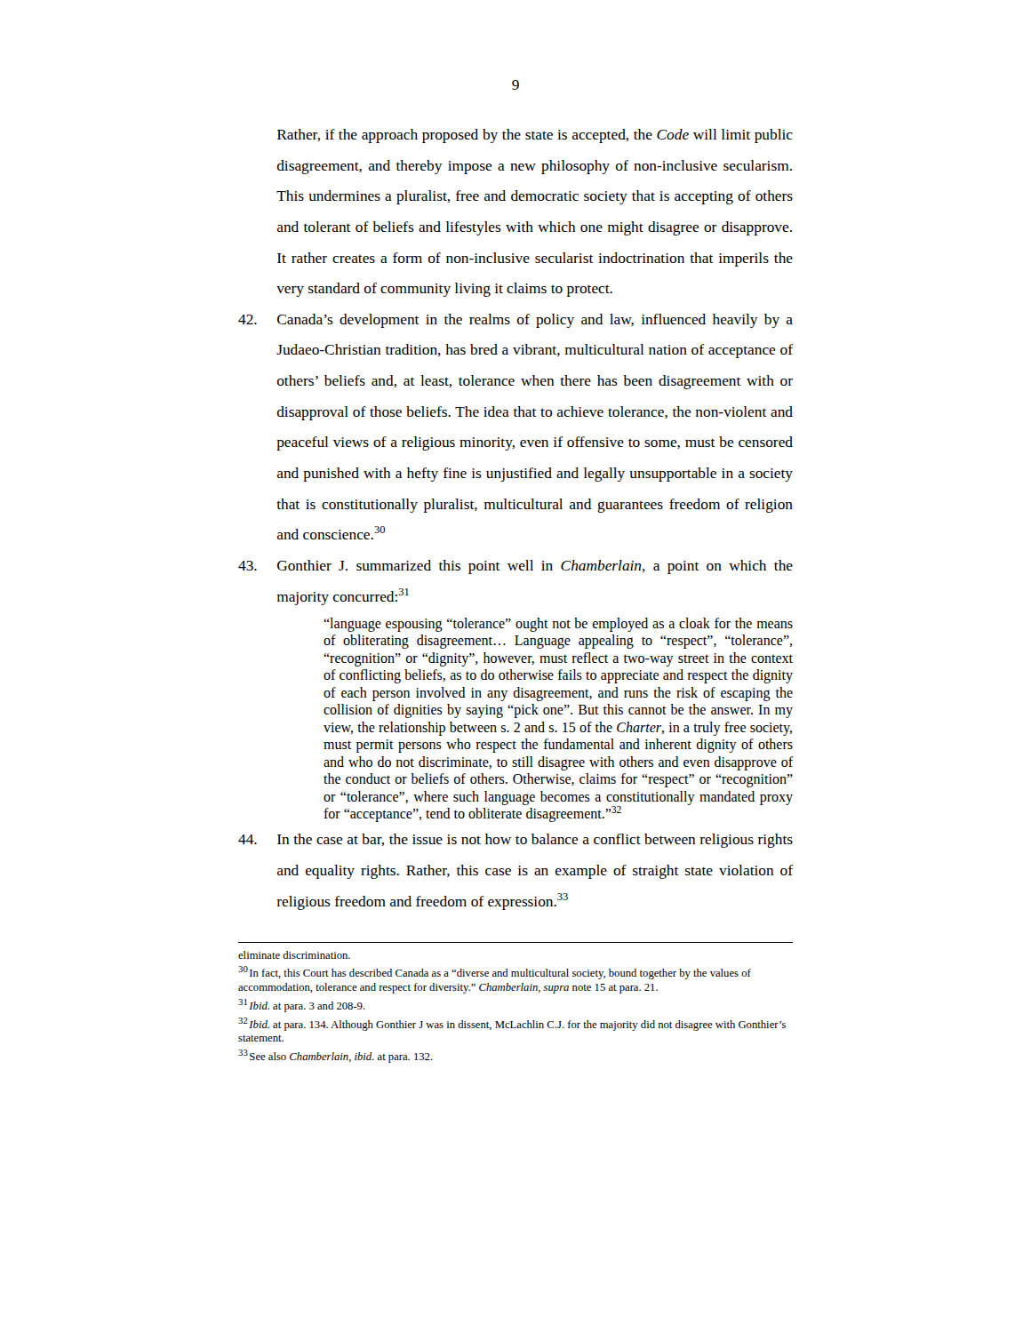9
Rather, if the approach proposed by the state is accepted, the Code will limit public disagreement, and thereby impose a new philosophy of non-inclusive secularism. This undermines a pluralist, free and democratic society that is accepting of others and tolerant of beliefs and lifestyles with which one might disagree or disapprove. It rather creates a form of non-inclusive secularist indoctrination that imperils the very standard of community living it claims to protect.
42. Canada’s development in the realms of policy and law, influenced heavily by a Judaeo-Christian tradition, has bred a vibrant, multicultural nation of acceptance of others’ beliefs and, at least, tolerance when there has been disagreement with or disapproval of those beliefs. The idea that to achieve tolerance, the non-violent and peaceful views of a religious minority, even if offensive to some, must be censored and punished with a hefty fine is unjustified and legally unsupportable in a society that is constitutionally pluralist, multicultural and guarantees freedom of religion and conscience.30
43. Gonthier J. summarized this point well in Chamberlain, a point on which the majority concurred:31
“language espousing “tolerance” ought not be employed as a cloak for the means of obliterating disagreement… Language appealing to “respect”, “tolerance”, “recognition” or “dignity”, however, must reflect a two-way street in the context of conflicting beliefs, as to do otherwise fails to appreciate and respect the dignity of each person involved in any disagreement, and runs the risk of escaping the collision of dignities by saying “pick one”. But this cannot be the answer. In my view, the relationship between s. 2 and s. 15 of the Charter, in a truly free society, must permit persons who respect the fundamental and inherent dignity of others and who do not discriminate, to still disagree with others and even disapprove of the conduct or beliefs of others. Otherwise, claims for “respect” or “recognition” or “tolerance”, where such language becomes a constitutionally mandated proxy for “acceptance”, tend to obliterate disagreement.”32
44. In the case at bar, the issue is not how to balance a conflict between religious rights and equality rights. Rather, this case is an example of straight state violation of religious freedom and freedom of expression.33
eliminate discrimination.
30 In fact, this Court has described Canada as a “diverse and multicultural society, bound together by the values of accommodation, tolerance and respect for diversity.” Chamberlain, supra note 15 at para. 21.
31 Ibid. at para. 3 and 208-9.
32 Ibid. at para. 134. Although Gonthier J was in dissent, McLachlin C.J. for the majority did not disagree with Gonthier’s statement.
33 See also Chamberlain, ibid. at para. 132.